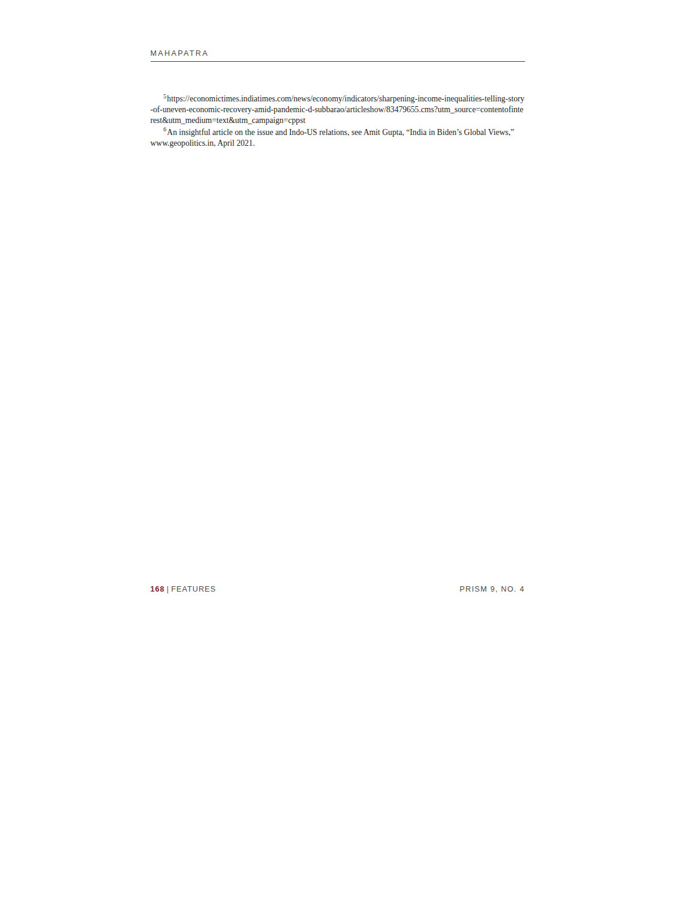Mahapatra
5 https://economictimes.indiatimes.com/news/economy/indicators/sharpening-income-inequalities-telling-story-of-uneven-economic-recovery-amid-pandemic-d-subbarao/articleshow/83479655.cms?utm_source=contentofinterest&utm_medium=text&utm_campaign=cppst
6 An insightful article on the issue and Indo-US relations, see Amit Gupta, “India in Biden’s Global Views,” www.geopolitics.in, April 2021.
168|Features
Prism 9, No. 4